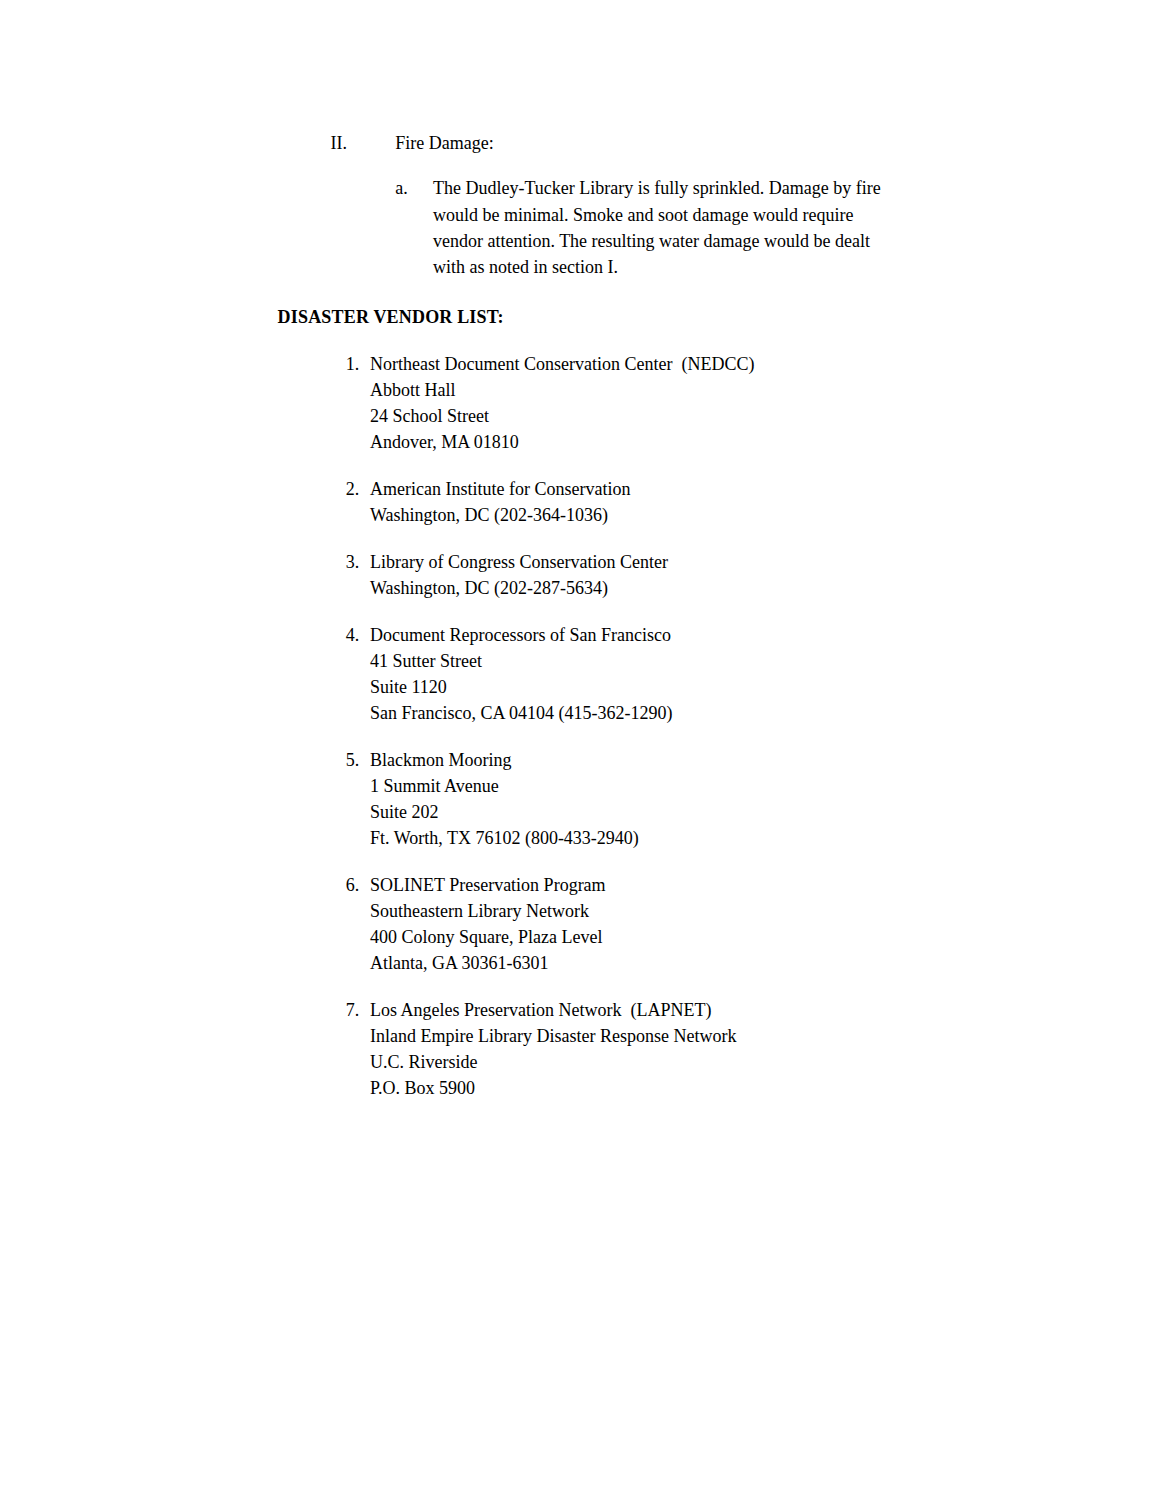II. Fire Damage:
a. The Dudley-Tucker Library is fully sprinkled. Damage by fire would be minimal. Smoke and soot damage would require vendor attention. The resulting water damage would be dealt with as noted in section I.
DISASTER VENDOR LIST:
1. Northeast Document Conservation Center (NEDCC) Abbott Hall 24 School Street Andover, MA 01810
2. American Institute for Conservation Washington, DC (202-364-1036)
3. Library of Congress Conservation Center Washington, DC (202-287-5634)
4. Document Reprocessors of San Francisco 41 Sutter Street Suite 1120 San Francisco, CA 04104 (415-362-1290)
5. Blackmon Mooring 1 Summit Avenue Suite 202 Ft. Worth, TX 76102 (800-433-2940)
6. SOLINET Preservation Program Southeastern Library Network 400 Colony Square, Plaza Level Atlanta, GA 30361-6301
7. Los Angeles Preservation Network (LAPNET) Inland Empire Library Disaster Response Network U.C. Riverside P.O. Box 5900